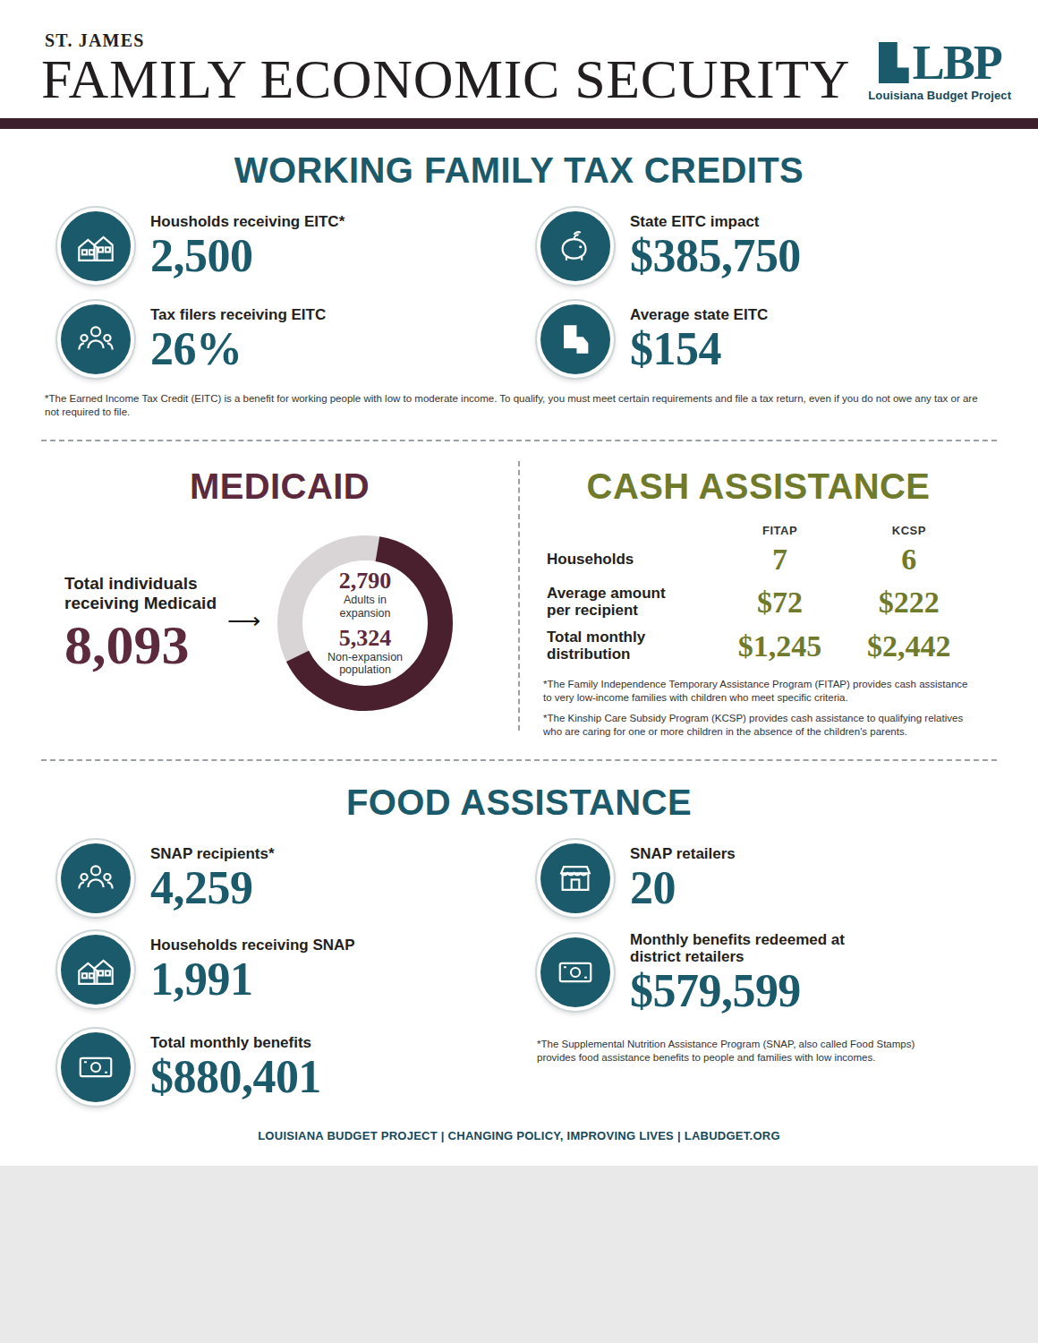ST. JAMES
FAMILY ECONOMIC SECURITY
LBP
Louisiana Budget Project
WORKING FAMILY TAX CREDITS
Housholds receiving EITC*
2,500
State EITC impact
$385,750
Tax filers receiving EITC
26%
Average state EITC
$154
*The Earned Income Tax Credit (EITC) is a benefit for working people with low to moderate income. To qualify, you must meet certain requirements and file a tax return, even if you do not owe any tax or are not required to file.
MEDICAID
Total individuals
receiving Medicaid
8,093
⟶
2,790 Adults in
expansion 5,324 Non-expansion
population
CASH ASSISTANCE
| | FITAP | KCSP |
| --- | --- | --- |
| Households | 7 | 6 |
| Average amount per recipient | $72 | $222 |
| Total monthly distribution | $1,245 | $2,442 |
*The Family Independence Temporary Assistance Program (FITAP) provides cash assistance to very low-income families with children who meet specific criteria.
*The Kinship Care Subsidy Program (KCSP) provides cash assistance to qualifying relatives who are caring for one or more children in the absence of the children's parents.
FOOD ASSISTANCE
SNAP recipients*
4,259
SNAP retailers
20
Households receiving SNAP
1,991
Monthly benefits redeemed at
district retailers
$579,599
Total monthly benefits
$880,401
*The Supplemental Nutrition Assistance Program (SNAP, also called Food Stamps) provides food assistance benefits to people and families with low incomes.
LOUISIANA BUDGET PROJECT | CHANGING POLICY, IMPROVING LIVES | LABUDGET.ORG